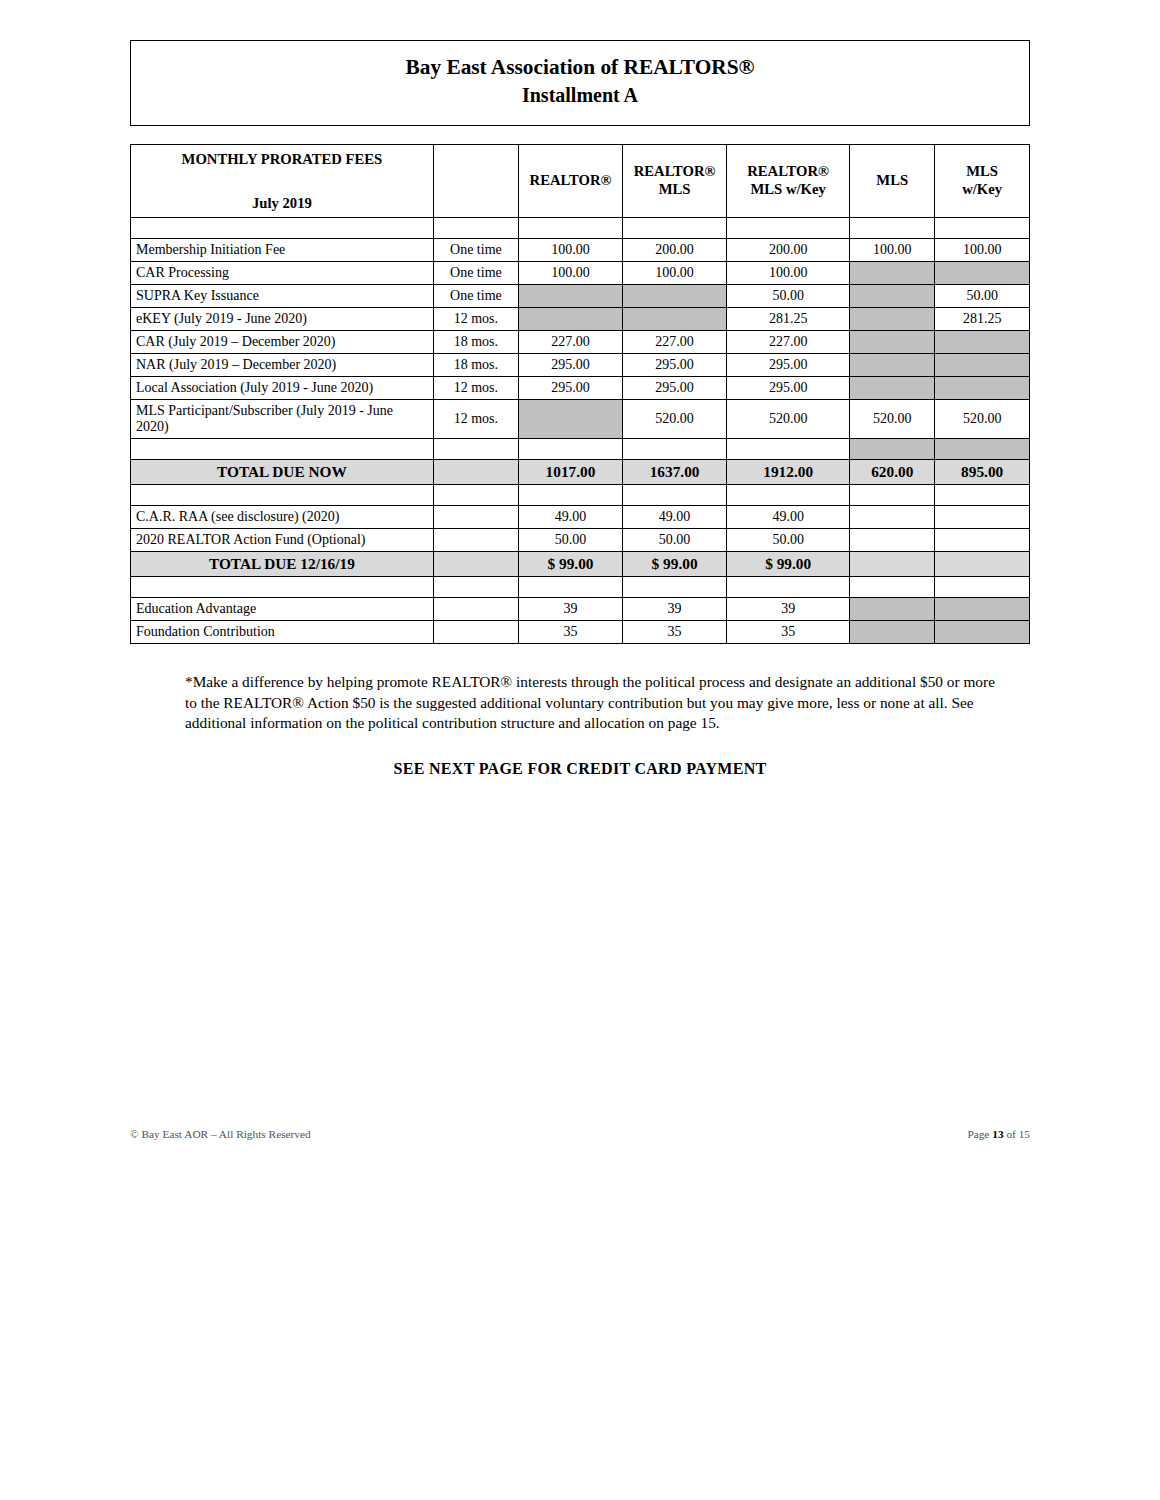Bay East Association of REALTORS®
Installment A
| MONTHLY PRORATED FEES July 2019 | | REALTOR® | REALTOR® MLS | REALTOR® MLS w/Key | MLS | MLS w/Key |
| Membership Initiation Fee | One time | 100.00 | 200.00 | 200.00 | 100.00 | 100.00 |
| CAR Processing | One time | 100.00 | 100.00 | 100.00 | | |
| SUPRA Key Issuance | One time | | | 50.00 | | 50.00 |
| eKEY (July 2019 - June 2020) | 12 mos. | | | 281.25 | | 281.25 |
| CAR (July 2019 – December 2020) | 18 mos. | 227.00 | 227.00 | 227.00 | | |
| NAR (July 2019 – December 2020) | 18 mos. | 295.00 | 295.00 | 295.00 | | |
| Local Association (July 2019 - June 2020) | 12 mos. | 295.00 | 295.00 | 295.00 | | |
| MLS Participant/Subscriber (July 2019 - June 2020) | 12 mos. | | 520.00 | 520.00 | 520.00 | 520.00 |
| TOTAL DUE NOW | | 1017.00 | 1637.00 | 1912.00 | 620.00 | 895.00 |
| C.A.R. RAA (see disclosure) (2020) | | 49.00 | 49.00 | 49.00 | | |
| 2020 REALTOR Action Fund (Optional) | | 50.00 | 50.00 | 50.00 | | |
| TOTAL DUE 12/16/19 | | $ 99.00 | $ 99.00 | $ 99.00 | | |
| Education Advantage | | 39 | 39 | 39 | | |
| Foundation Contribution | | 35 | 35 | 35 | | |
*Make a difference by helping promote REALTOR® interests through the political process and designate an additional $50 or more to the REALTOR® Action $50 is the suggested additional voluntary contribution but you may give more, less or none at all. See additional information on the political contribution structure and allocation on page 15.
SEE NEXT PAGE FOR CREDIT CARD PAYMENT
© Bay East AOR – All Rights Reserved
Page 13 of 15